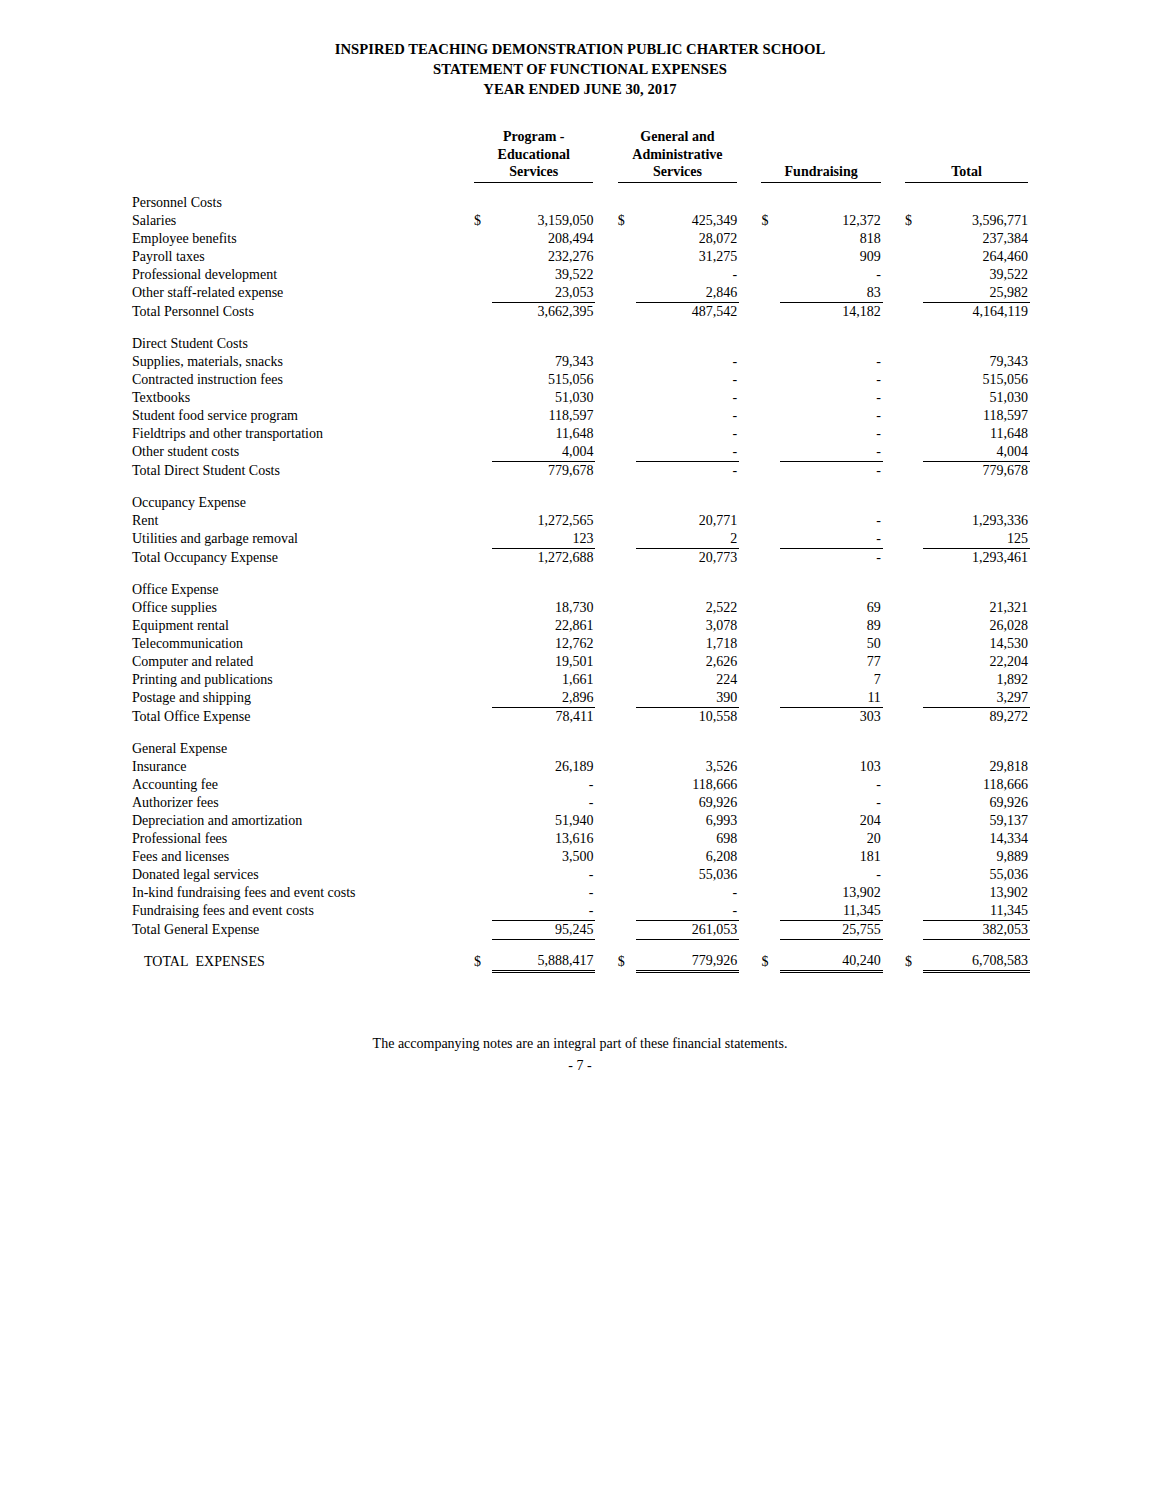INSPIRED TEACHING DEMONSTRATION PUBLIC CHARTER SCHOOL
STATEMENT OF FUNCTIONAL EXPENSES
YEAR ENDED JUNE 30, 2017
| | Program - Educational Services | | General and Administrative Services | | Fundraising | | Total |
| Personnel Costs | |
| Salaries | $ | 3,159,050 | | $ | 425,349 | | $ | 12,372 | | $ | 3,596,771 |
| Employee benefits | | 208,494 | | | 28,072 | | | 818 | | | 237,384 |
| Payroll taxes | | 232,276 | | | 31,275 | | | 909 | | | 264,460 |
| Professional development | | 39,522 | | | - | | | - | | | 39,522 |
| Other staff-related expense | | 23,053 | | | 2,846 | | | 83 | | | 25,982 |
| Total Personnel Costs | | 3,662,395 | | | 487,542 | | | 14,182 | | | 4,164,119 |
| Direct Student Costs | |
| Supplies, materials, snacks | | 79,343 | | | - | | | - | | | 79,343 |
| Contracted instruction fees | | 515,056 | | | - | | | - | | | 515,056 |
| Textbooks | | 51,030 | | | - | | | - | | | 51,030 |
| Student food service program | | 118,597 | | | - | | | - | | | 118,597 |
| Fieldtrips and other transportation | | 11,648 | | | - | | | - | | | 11,648 |
| Other student costs | | 4,004 | | | - | | | - | | | 4,004 |
| Total Direct Student Costs | | 779,678 | | | - | | | - | | | 779,678 |
| Occupancy Expense | |
| Rent | | 1,272,565 | | | 20,771 | | | - | | | 1,293,336 |
| Utilities and garbage removal | | 123 | | | 2 | | | - | | | 125 |
| Total Occupancy Expense | | 1,272,688 | | | 20,773 | | | - | | | 1,293,461 |
| Office Expense | |
| Office supplies | | 18,730 | | | 2,522 | | | 69 | | | 21,321 |
| Equipment rental | | 22,861 | | | 3,078 | | | 89 | | | 26,028 |
| Telecommunication | | 12,762 | | | 1,718 | | | 50 | | | 14,530 |
| Computer and related | | 19,501 | | | 2,626 | | | 77 | | | 22,204 |
| Printing and publications | | 1,661 | | | 224 | | | 7 | | | 1,892 |
| Postage and shipping | | 2,896 | | | 390 | | | 11 | | | 3,297 |
| Total Office Expense | | 78,411 | | | 10,558 | | | 303 | | | 89,272 |
| General Expense | |
| Insurance | | 26,189 | | | 3,526 | | | 103 | | | 29,818 |
| Accounting fee | | - | | | 118,666 | | | - | | | 118,666 |
| Authorizer fees | | - | | | 69,926 | | | - | | | 69,926 |
| Depreciation and amortization | | 51,940 | | | 6,993 | | | 204 | | | 59,137 |
| Professional fees | | 13,616 | | | 698 | | | 20 | | | 14,334 |
| Fees and licenses | | 3,500 | | | 6,208 | | | 181 | | | 9,889 |
| Donated legal services | | - | | | 55,036 | | | - | | | 55,036 |
| In-kind fundraising fees and event costs | | - | | | - | | | 13,902 | | | 13,902 |
| Fundraising fees and event costs | | - | | | - | | | 11,345 | | | 11,345 |
| Total General Expense | | 95,245 | | | 261,053 | | | 25,755 | | | 382,053 |
| TOTAL EXPENSES | $ | 5,888,417 | | $ | 779,926 | | $ | 40,240 | | $ | 6,708,583 |
The accompanying notes are an integral part of these financial statements.
- 7 -